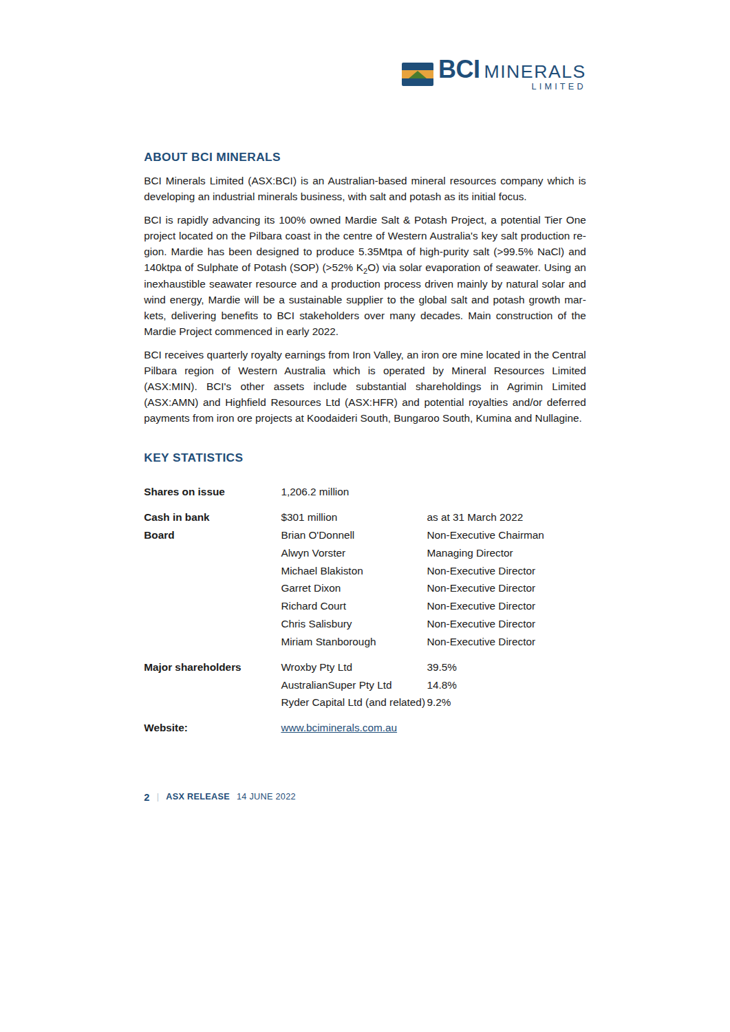BCI MINERALS LIMITED
ABOUT BCI MINERALS
BCI Minerals Limited (ASX:BCI) is an Australian-based mineral resources company which is developing an industrial minerals business, with salt and potash as its initial focus.
BCI is rapidly advancing its 100% owned Mardie Salt & Potash Project, a potential Tier One project located on the Pilbara coast in the centre of Western Australia's key salt production region. Mardie has been designed to produce 5.35Mtpa of high-purity salt (>99.5% NaCl) and 140ktpa of Sulphate of Potash (SOP) (>52% K2O) via solar evaporation of seawater. Using an inexhaustible seawater resource and a production process driven mainly by natural solar and wind energy, Mardie will be a sustainable supplier to the global salt and potash growth markets, delivering benefits to BCI stakeholders over many decades. Main construction of the Mardie Project commenced in early 2022.
BCI receives quarterly royalty earnings from Iron Valley, an iron ore mine located in the Central Pilbara region of Western Australia which is operated by Mineral Resources Limited (ASX:MIN). BCI's other assets include substantial shareholdings in Agrimin Limited (ASX:AMN) and Highfield Resources Ltd (ASX:HFR) and potential royalties and/or deferred payments from iron ore projects at Koodaideri South, Bungaroo South, Kumina and Nullagine.
KEY STATISTICS
| Shares on issue | 1,206.2 million | |
| Cash in bank | $301 million | as at 31 March 2022 |
| Board | Brian O'Donnell | Non-Executive Chairman |
| | Alwyn Vorster | Managing Director |
| | Michael Blakiston | Non-Executive Director |
| | Garret Dixon | Non-Executive Director |
| | Richard Court | Non-Executive Director |
| | Chris Salisbury | Non-Executive Director |
| | Miriam Stanborough | Non-Executive Director |
| Major shareholders | Wroxby Pty Ltd | 39.5% |
| | AustralianSuper Pty Ltd | 14.8% |
| | Ryder Capital Ltd (and related) | 9.2% |
| Website: | www.bciminerals.com.au | |
2 | ASX RELEASE 14 JUNE 2022